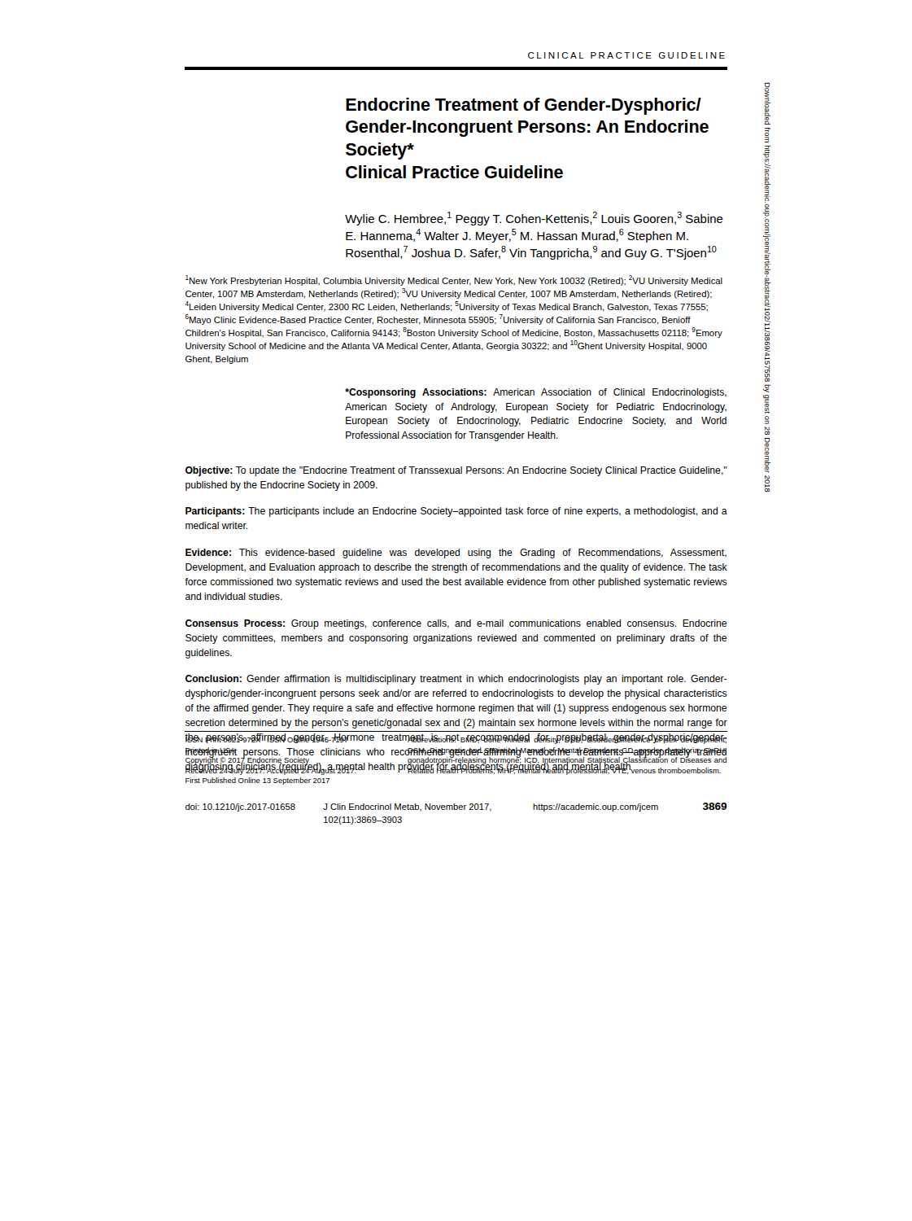Clinical Practice Guideline
Endocrine Treatment of Gender-Dysphoric/
Gender-Incongruent Persons: An Endocrine Society*
Clinical Practice Guideline
Wylie C. Hembree,1 Peggy T. Cohen-Kettenis,2 Louis Gooren,3 Sabine E. Hannema,4 Walter J. Meyer,5 M. Hassan Murad,6 Stephen M. Rosenthal,7 Joshua D. Safer,8 Vin Tangpricha,9 and Guy G. T'Sjoen10
1New York Presbyterian Hospital, Columbia University Medical Center, New York, New York 10032 (Retired); 2VU University Medical Center, 1007 MB Amsterdam, Netherlands (Retired); 3VU University Medical Center, 1007 MB Amsterdam, Netherlands (Retired); 4Leiden University Medical Center, 2300 RC Leiden, Netherlands; 5University of Texas Medical Branch, Galveston, Texas 77555; 6Mayo Clinic Evidence-Based Practice Center, Rochester, Minnesota 55905; 7University of California San Francisco, Benioff Children's Hospital, San Francisco, California 94143; 8Boston University School of Medicine, Boston, Massachusetts 02118; 9Emory University School of Medicine and the Atlanta VA Medical Center, Atlanta, Georgia 30322; and 10Ghent University Hospital, 9000 Ghent, Belgium
*Cosponsoring Associations: American Association of Clinical Endocrinologists, American Society of Andrology, European Society for Pediatric Endocrinology, European Society of Endocrinology, Pediatric Endocrine Society, and World Professional Association for Transgender Health.
Objective: To update the "Endocrine Treatment of Transsexual Persons: An Endocrine Society Clinical Practice Guideline," published by the Endocrine Society in 2009.
Participants: The participants include an Endocrine Society–appointed task force of nine experts, a methodologist, and a medical writer.
Evidence: This evidence-based guideline was developed using the Grading of Recommendations, Assessment, Development, and Evaluation approach to describe the strength of recommendations and the quality of evidence. The task force commissioned two systematic reviews and used the best available evidence from other published systematic reviews and individual studies.
Consensus Process: Group meetings, conference calls, and e-mail communications enabled consensus. Endocrine Society committees, members and cosponsoring organizations reviewed and commented on preliminary drafts of the guidelines.
Conclusion: Gender affirmation is multidisciplinary treatment in which endocrinologists play an important role. Gender-dysphoric/gender-incongruent persons seek and/or are referred to endocrinologists to develop the physical characteristics of the affirmed gender. They require a safe and effective hormone regimen that will (1) suppress endogenous sex hormone secretion determined by the person's genetic/gonadal sex and (2) maintain sex hormone levels within the normal range for the person's affirmed gender. Hormone treatment is not recommended for prepubertal gender-dysphoric/gender-incongruent persons. Those clinicians who recommend gender-affirming endocrine treatments—appropriately trained diagnosing clinicians (required), a mental health provider for adolescents (required) and mental health
Downloaded from https://academic.oup.com/jcem/article-abstract/102/11/3869/4157558 by guest on 28 December 2018
ISSN Print 0021-972X ISSN Online 1945-7197
Printed in USA
Copyright © 2017 Endocrine Society
Received 24 July 2017. Accepted 24 August 2017.
First Published Online 13 September 2017
Abbreviations: BMD, bone mineral density; DSD, disorder/difference of sex development; DSM, Diagnostic and Statistical Manual of Mental Disorders; GD, gender dysphoria; GnRH, gonadotropin-releasing hormone; ICD, International Statistical Classification of Diseases and Related Health Problems; MHP, mental health professional; VTE, venous thromboembolism.
doi: 10.1210/jc.2017-01658
J Clin Endocrinol Metab, November 2017, 102(11):3869–3903
https://academic.oup.com/jcem
3869